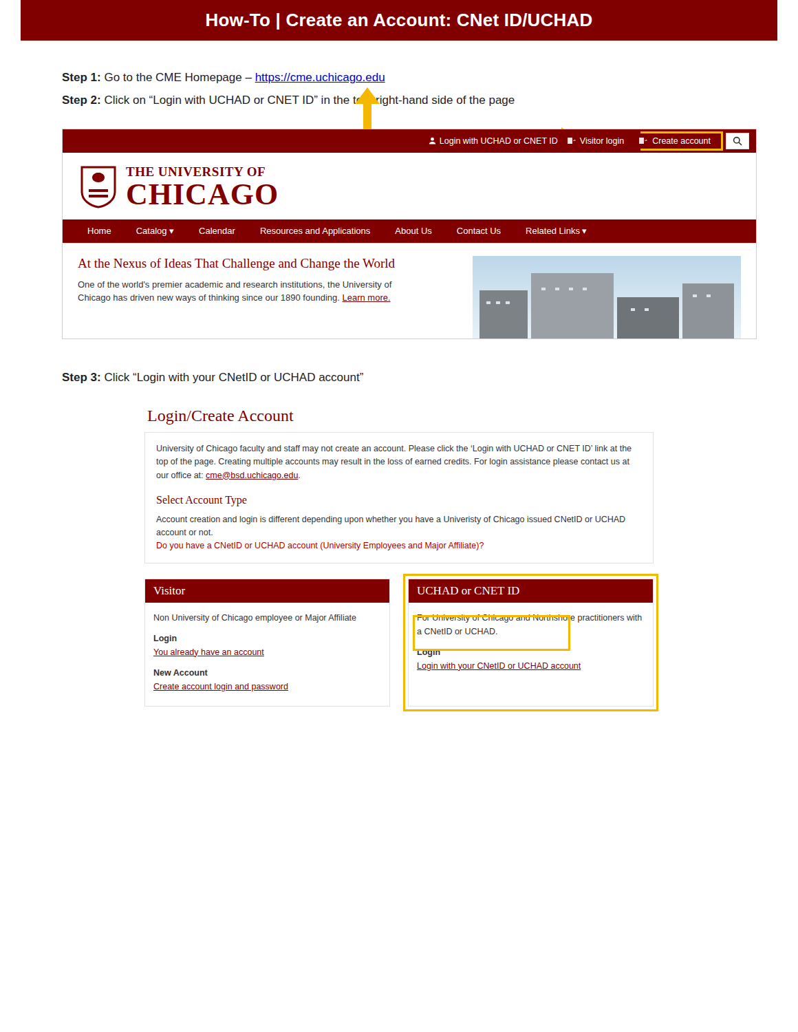How-To | Create an Account: CNet ID/UCHAD
Step 1: Go to the CME Homepage – https://cme.uchicago.edu
Step 2: Click on “Login with UCHAD or CNET ID” in the top, right-hand side of the page
Login with UCHAD or CNET ID Visitor login Create account
THE UNIVERSITY OF
CHICAGO
Home Catalog ▾ Calendar Resources and Applications About Us Contact Us Related Links ▾
At the Nexus of Ideas That Challenge and Change the World
One of the world's premier academic and research institutions, the University of Chicago has driven new ways of thinking since our 1890 founding. Learn more.
Step 3: Click “Login with your CNetID or UCHAD account”
Login/Create Account
University of Chicago faculty and staff may not create an account. Please click the ‘Login with UCHAD or CNET ID’ link at the top of the page. Creating multiple accounts may result in the loss of earned credits. For login assistance please contact us at our office at: cme@bsd.uchicago.edu.
Select Account Type
Account creation and login is different depending upon whether you have a Univeristy of Chicago issued CNetID or UCHAD account or not.
Do you have a CNetID or UCHAD account (University Employees and Major Affiliate)?
Visitor
Non University of Chicago employee or Major Affiliate
Login
You already have an account
New Account
Create account login and password
UCHAD or CNET ID
For University of Chicago and Northshore practitioners with a CNetID or UCHAD.
Login
Login with your CNetID or UCHAD account